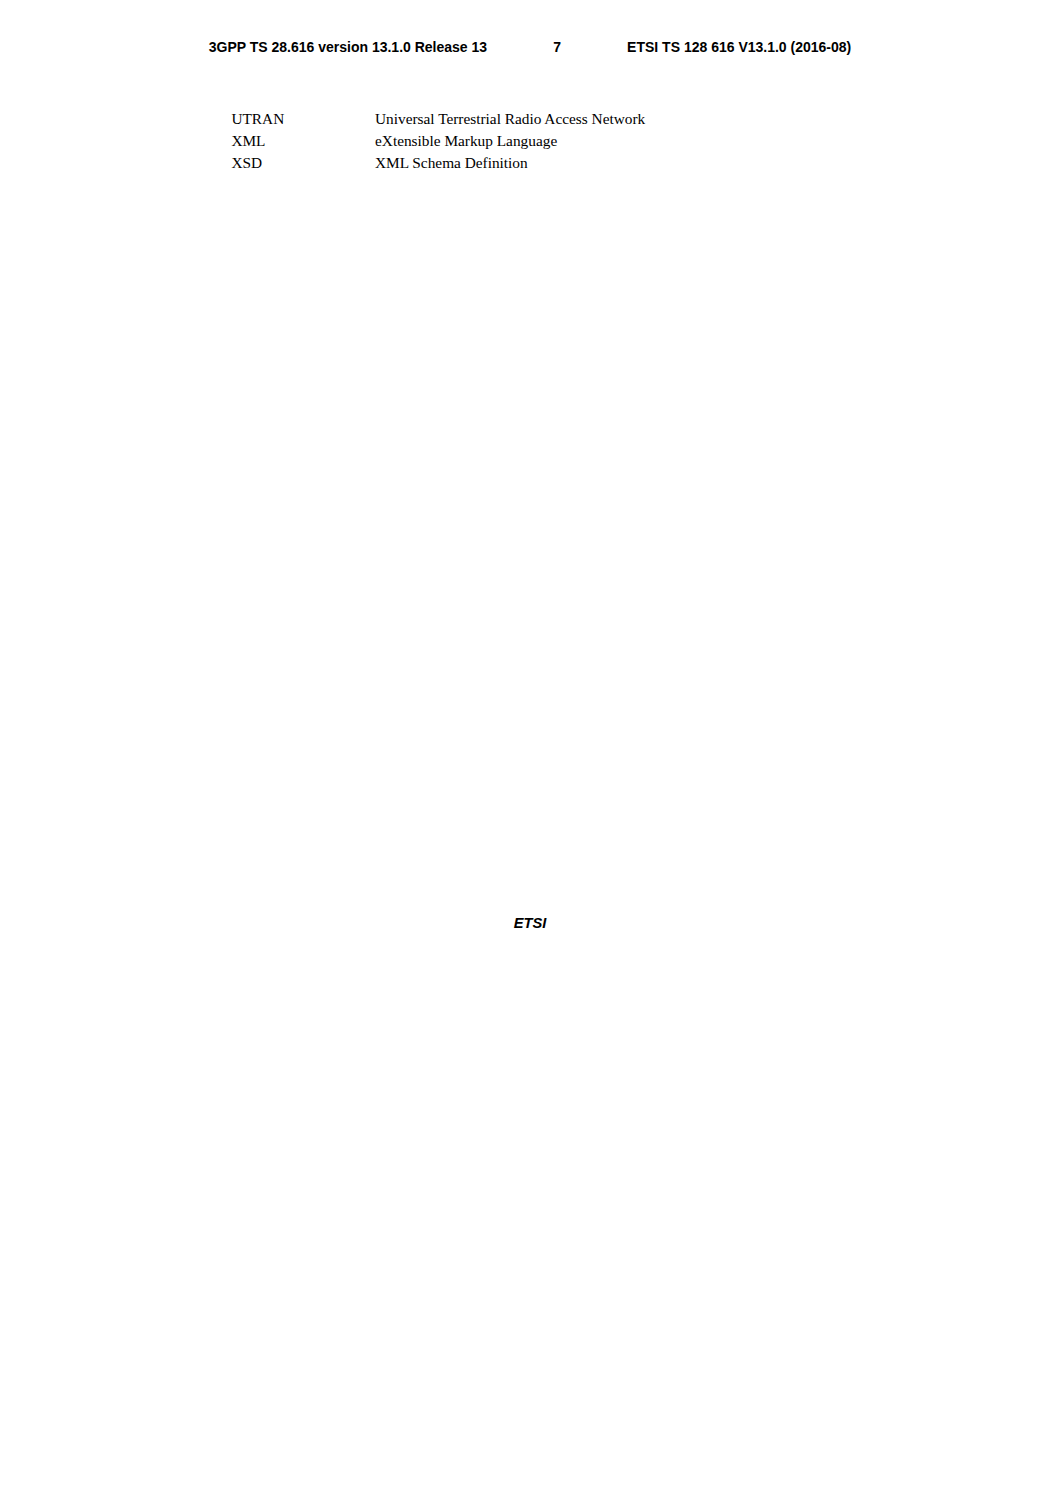3GPP TS 28.616 version 13.1.0 Release 13
7
ETSI TS 128 616 V13.1.0 (2016-08)
| UTRAN | Universal Terrestrial Radio Access Network |
| XML | eXtensible Markup Language |
| XSD | XML Schema Definition |
ETSI